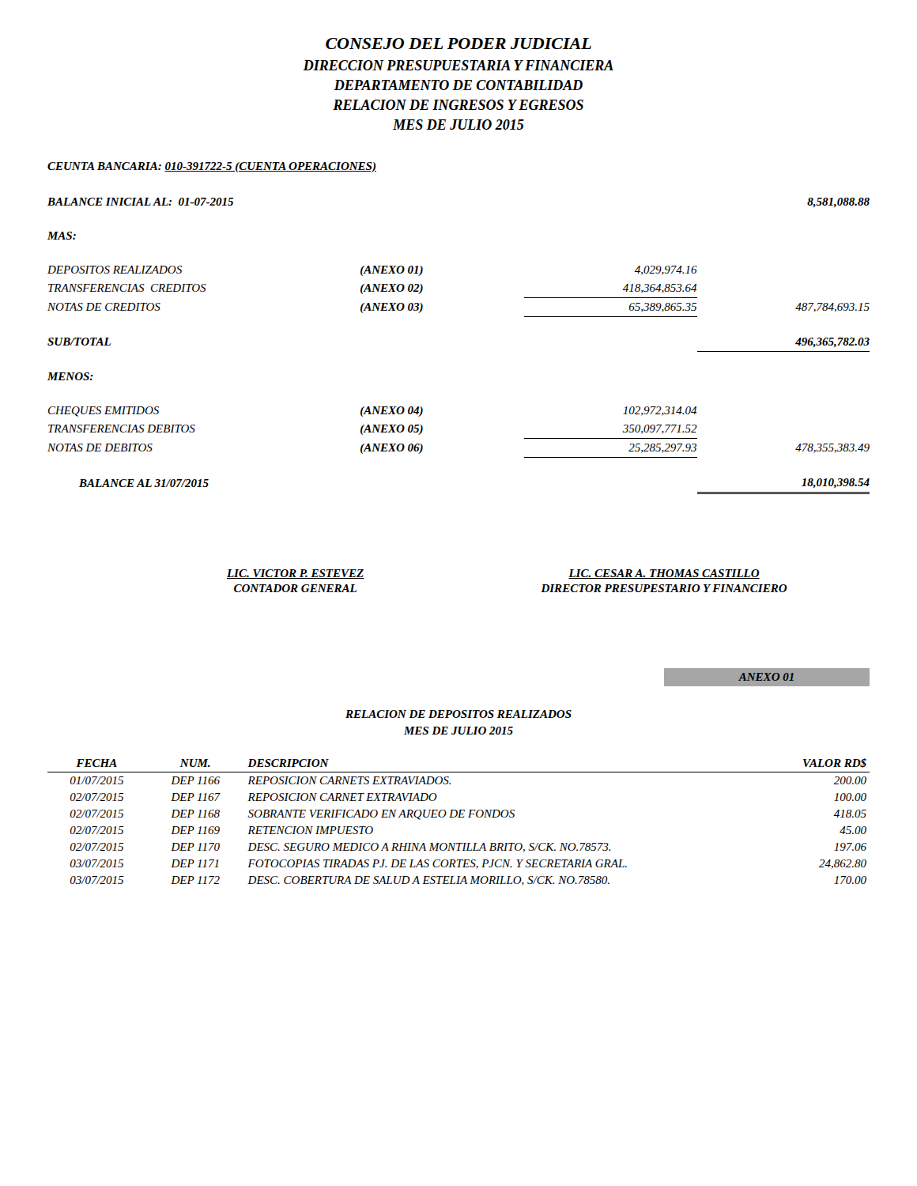CONSEJO DEL PODER JUDICIAL
DIRECCION PRESUPUESTARIA Y FINANCIERA
DEPARTAMENTO DE CONTABILIDAD
RELACION DE INGRESOS Y EGRESOS
MES DE JULIO 2015
CEUNTA BANCARIA: 010-391722-5 (CUENTA OPERACIONES)
| BALANCE INICIAL AL: 01-07-2015 | | | 8,581,088.88 |
| MAS: | | | |
| DEPOSITOS REALIZADOS | (ANEXO 01) | 4,029,974.16 | |
| TRANSFERENCIAS CREDITOS | (ANEXO 02) | 418,364,853.64 | |
| NOTAS DE CREDITOS | (ANEXO 03) | 65,389,865.35 | 487,784,693.15 |
| SUB/TOTAL | | | 496,365,782.03 |
| MENOS: | | | |
| CHEQUES EMITIDOS | (ANEXO 04) | 102,972,314.04 | |
| TRANSFERENCIAS DEBITOS | (ANEXO 05) | 350,097,771.52 | |
| NOTAS DE DEBITOS | (ANEXO 06) | 25,285,297.93 | 478,355,383.49 |
| BALANCE AL 31/07/2015 | | | 18,010,398.54 |
| | LIC. VICTOR P. ESTEVEZ | LIC. CESAR A. THOMAS CASTILLO |
| | CONTADOR GENERAL | DIRECTOR PRESUPESTARIO Y FINANCIERO |
ANEXO 01
RELACION DE DEPOSITOS REALIZADOS
MES DE JULIO 2015
| FECHA | NUM. | DESCRIPCION | VALOR RD$ |
| --- | --- | --- | --- |
| 01/07/2015 | DEP 1166 | REPOSICION CARNETS EXTRAVIADOS. | 200.00 |
| 02/07/2015 | DEP 1167 | REPOSICION CARNET EXTRAVIADO | 100.00 |
| 02/07/2015 | DEP 1168 | SOBRANTE VERIFICADO EN ARQUEO DE FONDOS | 418.05 |
| 02/07/2015 | DEP 1169 | RETENCION IMPUESTO | 45.00 |
| 02/07/2015 | DEP 1170 | DESC. SEGURO MEDICO A RHINA MONTILLA BRITO, S/CK. NO.78573. | 197.06 |
| 03/07/2015 | DEP 1171 | FOTOCOPIAS TIRADAS PJ. DE LAS CORTES, PJCN. Y SECRETARIA GRAL. | 24,862.80 |
| 03/07/2015 | DEP 1172 | DESC. COBERTURA DE SALUD A ESTELIA MORILLO, S/CK. NO.78580. | 170.00 |